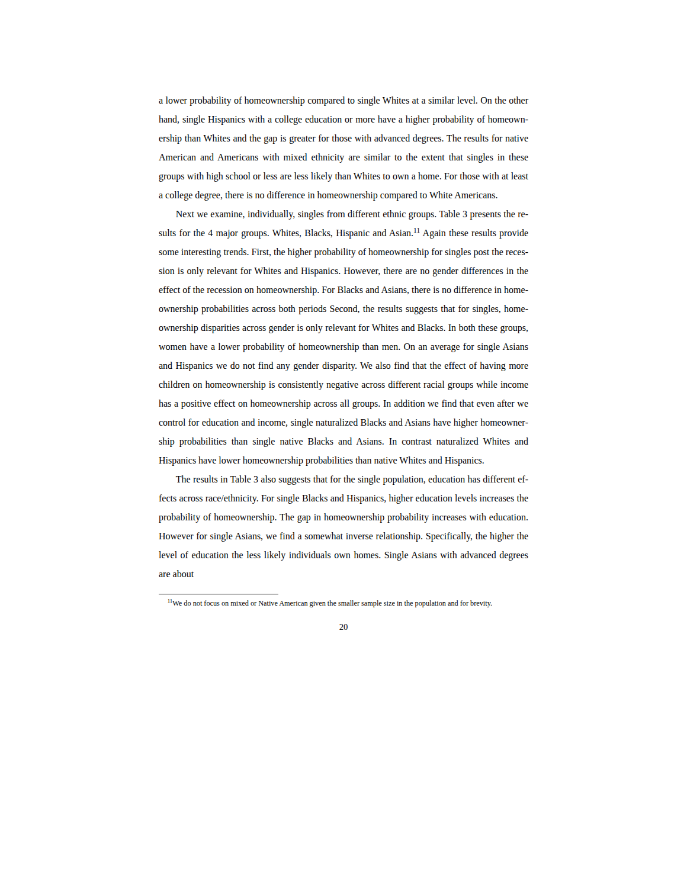a lower probability of homeownership compared to single Whites at a similar level. On the other hand, single Hispanics with a college education or more have a higher probability of homeownership than Whites and the gap is greater for those with advanced degrees. The results for native American and Americans with mixed ethnicity are similar to the extent that singles in these groups with high school or less are less likely than Whites to own a home. For those with at least a college degree, there is no difference in homeownership compared to White Americans.
Next we examine, individually, singles from different ethnic groups. Table 3 presents the results for the 4 major groups. Whites, Blacks, Hispanic and Asian.11 Again these results provide some interesting trends. First, the higher probability of homeownership for singles post the recession is only relevant for Whites and Hispanics. However, there are no gender differences in the effect of the recession on homeownership. For Blacks and Asians, there is no difference in homeownership probabilities across both periods Second, the results suggests that for singles, homeownership disparities across gender is only relevant for Whites and Blacks. In both these groups, women have a lower probability of homeownership than men. On an average for single Asians and Hispanics we do not find any gender disparity. We also find that the effect of having more children on homeownership is consistently negative across different racial groups while income has a positive effect on homeownership across all groups. In addition we find that even after we control for education and income, single naturalized Blacks and Asians have higher homeownership probabilities than single native Blacks and Asians. In contrast naturalized Whites and Hispanics have lower homeownership probabilities than native Whites and Hispanics.
The results in Table 3 also suggests that for the single population, education has different effects across race/ethnicity. For single Blacks and Hispanics, higher education levels increases the probability of homeownership. The gap in homeownership probability increases with education. However for single Asians, we find a somewhat inverse relationship. Specifically, the higher the level of education the less likely individuals own homes. Single Asians with advanced degrees are about
11We do not focus on mixed or Native American given the smaller sample size in the population and for brevity.
20